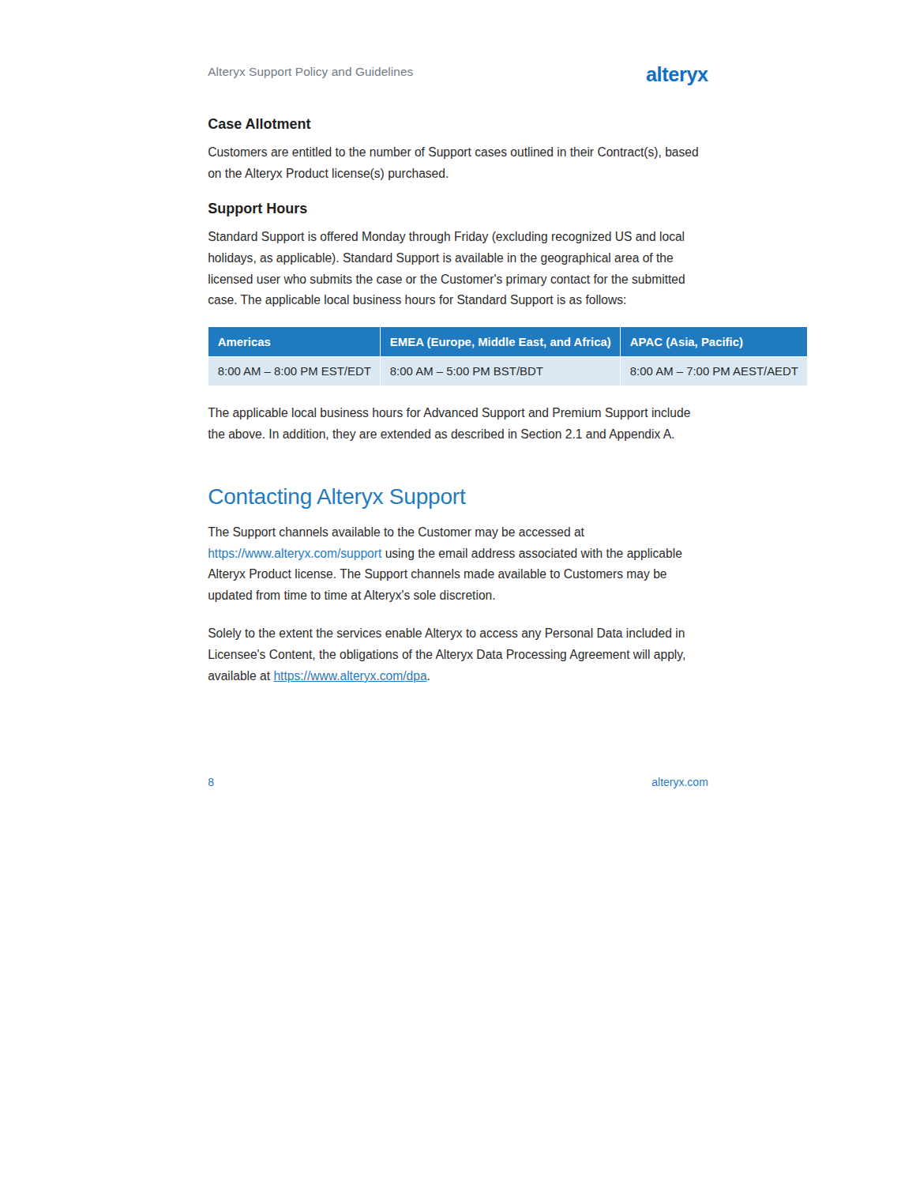Alteryx Support Policy and Guidelines
alteryx
Case Allotment
Customers are entitled to the number of Support cases outlined in their Contract(s), based on the Alteryx Product license(s) purchased.
Support Hours
Standard Support is offered Monday through Friday (excluding recognized US and local holidays, as applicable). Standard Support is available in the geographical area of the licensed user who submits the case or the Customer's primary contact for the submitted case. The applicable local business hours for Standard Support is as follows:
| Americas | EMEA (Europe, Middle East, and Africa) | APAC (Asia, Pacific) |
| --- | --- | --- |
| 8:00 AM – 8:00 PM EST/EDT | 8:00 AM – 5:00 PM BST/BDT | 8:00 AM – 7:00 PM AEST/AEDT |
The applicable local business hours for Advanced Support and Premium Support include the above. In addition, they are extended as described in Section 2.1 and Appendix A.
Contacting Alteryx Support
The Support channels available to the Customer may be accessed at https://www.alteryx.com/support using the email address associated with the applicable Alteryx Product license. The Support channels made available to Customers may be updated from time to time at Alteryx's sole discretion.
Solely to the extent the services enable Alteryx to access any Personal Data included in Licensee's Content, the obligations of the Alteryx Data Processing Agreement will apply, available at https://www.alteryx.com/dpa.
8
alteryx.com